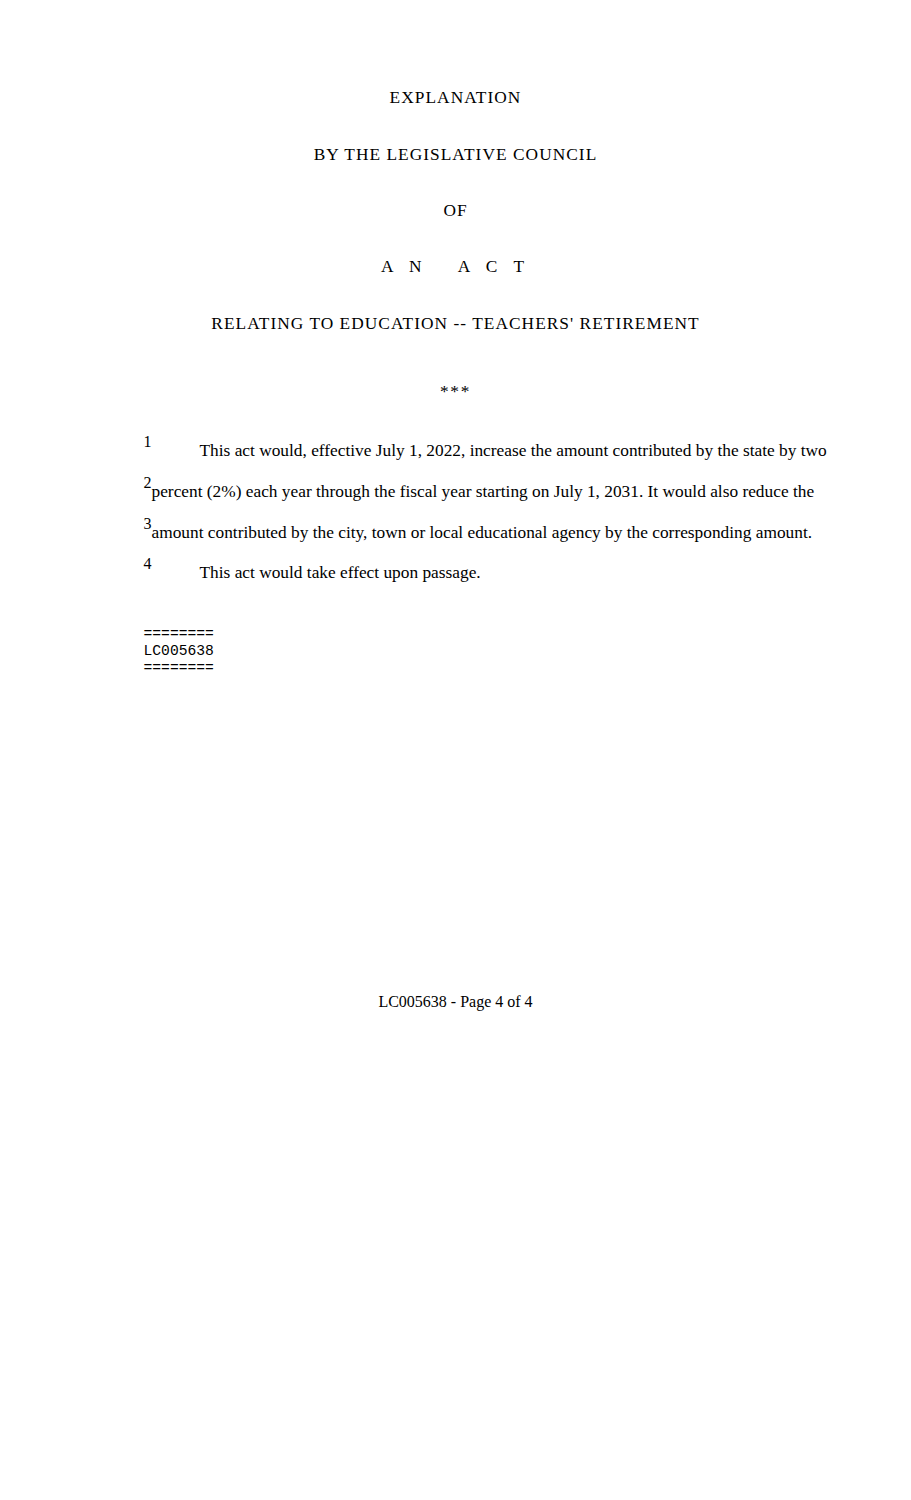EXPLANATION
BY THE LEGISLATIVE COUNCIL
OF
A N A C T
RELATING TO EDUCATION -- TEACHERS' RETIREMENT
***
| 1 | This act would, effective July 1, 2022, increase the amount contributed by the state by two |
| 2 | percent (2%) each year through the fiscal year starting on July 1, 2031. It would also reduce the |
| 3 | amount contributed by the city, town or local educational agency by the corresponding amount. |
| 4 | This act would take effect upon passage. |
========
LC005638
========
LC005638 - Page 4 of 4